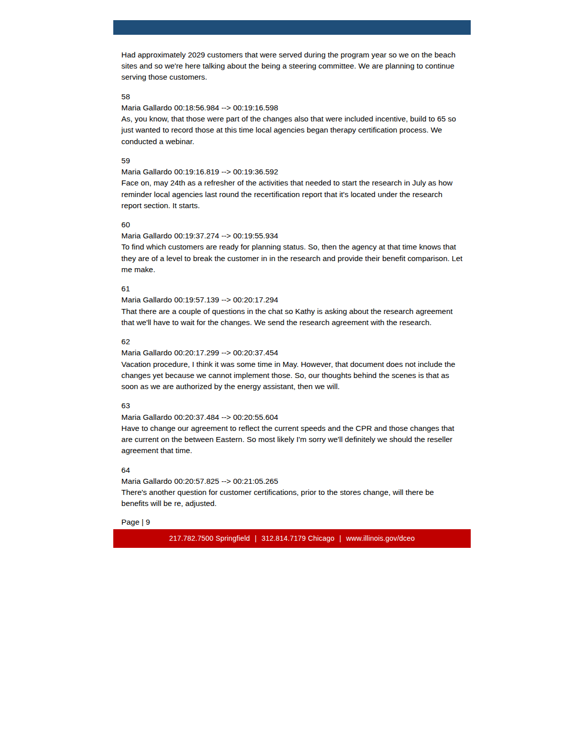Had approximately 2029 customers that were served during the program year so we on the beach sites and so we're here talking about the being a steering committee. We are planning to continue serving those customers.
58
Maria Gallardo 00:18:56.984 --> 00:19:16.598
As, you know, that those were part of the changes also that were included incentive, build to 65 so just wanted to record those at this time local agencies began therapy certification process. We conducted a webinar.
59
Maria Gallardo 00:19:16.819 --> 00:19:36.592
Face on, may 24th as a refresher of the activities that needed to start the research in July as how reminder local agencies last round the recertification report that it's located under the research report section. It starts.
60
Maria Gallardo 00:19:37.274 --> 00:19:55.934
To find which customers are ready for planning status. So, then the agency at that time knows that they are of a level to break the customer in in the research and provide their benefit comparison. Let me make.
61
Maria Gallardo 00:19:57.139 --> 00:20:17.294
That there are a couple of questions in the chat so Kathy is asking about the research agreement that we'll have to wait for the changes. We send the research agreement with the research.
62
Maria Gallardo 00:20:17.299 --> 00:20:37.454
Vacation procedure, I think it was some time in May. However, that document does not include the changes yet because we cannot implement those. So, our thoughts behind the scenes is that as soon as we are authorized by the energy assistant, then we will.
63
Maria Gallardo 00:20:37.484 --> 00:20:55.604
Have to change our agreement to reflect the current speeds and the CPR and those changes that are current on the between Eastern. So most likely I'm sorry we'll definitely we should the reseller agreement that time.
64
Maria Gallardo 00:20:57.825 --> 00:21:05.265
There's another question for customer certifications, prior to the stores change, will there be benefits will be re, adjusted.
Page | 9
217.782.7500 Springfield|312.814.7179 Chicago|www.illinois.gov/dceo